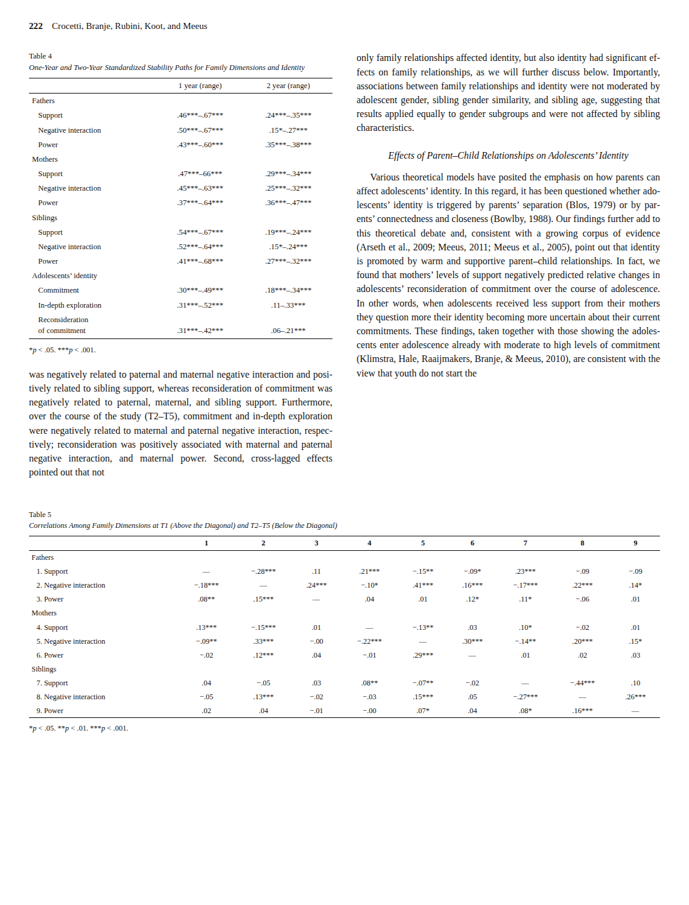222 Crocetti, Branje, Rubini, Koot, and Meeus
Table 4 One-Year and Two-Year Standardized Stability Paths for Family Dimensions and Identity
| | 1 year (range) | 2 year (range) |
| --- | --- | --- |
| Fathers | | |
| Support | .46***–.67*** | .24***–.35*** |
| Negative interaction | .50***–.67*** | .15*–.27*** |
| Power | .43***–.60*** | .35***–.38*** |
| Mothers | | |
| Support | .47***–66*** | .29***–.34*** |
| Negative interaction | .45***–.63*** | .25***–.32*** |
| Power | .37***–.64*** | .36***–.47*** |
| Siblings | | |
| Support | .54***–.67*** | .19***–.24*** |
| Negative interaction | .52***–.64*** | .15*–.24*** |
| Power | .41***–.68*** | .27***–.32*** |
| Adolescents’ identity | | |
| Commitment | .30***–.49*** | .18***–.34*** |
| In-depth exploration | .31***–.52*** | .11–.33*** |
| Reconsideration of commitment | .31***–.42*** | .06–.21*** |
*p < .05. ***p < .001.
was negatively related to paternal and maternal negative interaction and positively related to sibling support, whereas reconsideration of commitment was negatively related to paternal, maternal, and sibling support. Furthermore, over the course of the study (T2–T5), commitment and in-depth exploration were negatively related to maternal and paternal negative interaction, respectively; reconsideration was positively associated with maternal and paternal negative interaction, and maternal power. Second, cross-lagged effects pointed out that not
only family relationships affected identity, but also identity had significant effects on family relationships, as we will further discuss below. Importantly, associations between family relationships and identity were not moderated by adolescent gender, sibling gender similarity, and sibling age, suggesting that results applied equally to gender subgroups and were not affected by sibling characteristics.
Effects of Parent–Child Relationships on Adolescents’ Identity
Various theoretical models have posited the emphasis on how parents can affect adolescents’ identity. In this regard, it has been questioned whether adolescents’ identity is triggered by parents’ separation (Blos, 1979) or by parents’ connectedness and closeness (Bowlby, 1988). Our findings further add to this theoretical debate and, consistent with a growing corpus of evidence (Arseth et al., 2009; Meeus, 2011; Meeus et al., 2005), point out that identity is promoted by warm and supportive parent–child relationships. In fact, we found that mothers’ levels of support negatively predicted relative changes in adolescents’ reconsideration of commitment over the course of adolescence. In other words, when adolescents received less support from their mothers they question more their identity becoming more uncertain about their current commitments. These findings, taken together with those showing the adolescents enter adolescence already with moderate to high levels of commitment (Klimstra, Hale, Raaijmakers, Branje, & Meeus, 2010), are consistent with the view that youth do not start the
Table 5 Correlations Among Family Dimensions at T1 (Above the Diagonal) and T2–T5 (Below the Diagonal)
| | 1 | 2 | 3 | 4 | 5 | 6 | 7 | 8 | 9 |
| --- | --- | --- | --- | --- | --- | --- | --- | --- | --- |
| Fathers | | | | | | | | | |
| 1. Support | — | −.28*** | .11 | .21*** | −.15** | −.09* | .23*** | −.09 | −.09 |
| 2. Negative interaction | −.18*** | — | .24*** | −.10* | .41*** | .16*** | −.17*** | .22*** | .14* |
| 3. Power | .08** | .15*** | — | .04 | .01 | .12* | .11* | −.06 | .01 |
| Mothers | | | | | | | | | |
| 4. Support | .13*** | −.15*** | .01 | — | −.13** | .03 | .10* | −.02 | .01 |
| 5. Negative interaction | −.09** | .33*** | −.00 | −.22*** | — | .30*** | −.14** | .20*** | .15* |
| 6. Power | −.02 | .12*** | .04 | −.01 | .29*** | — | .01 | .02 | .03 |
| Siblings | | | | | | | | | |
| 7. Support | .04 | −.05 | .03 | .08** | −.07** | −.02 | — | −.44*** | .10 |
| 8. Negative interaction | −.05 | .13*** | −.02 | −.03 | .15*** | .05 | −.27*** | — | .26*** |
| 9. Power | .02 | .04 | −.01 | −.00 | .07* | .04 | .08* | .16*** | — |
*p < .05. **p < .01. ***p < .001.